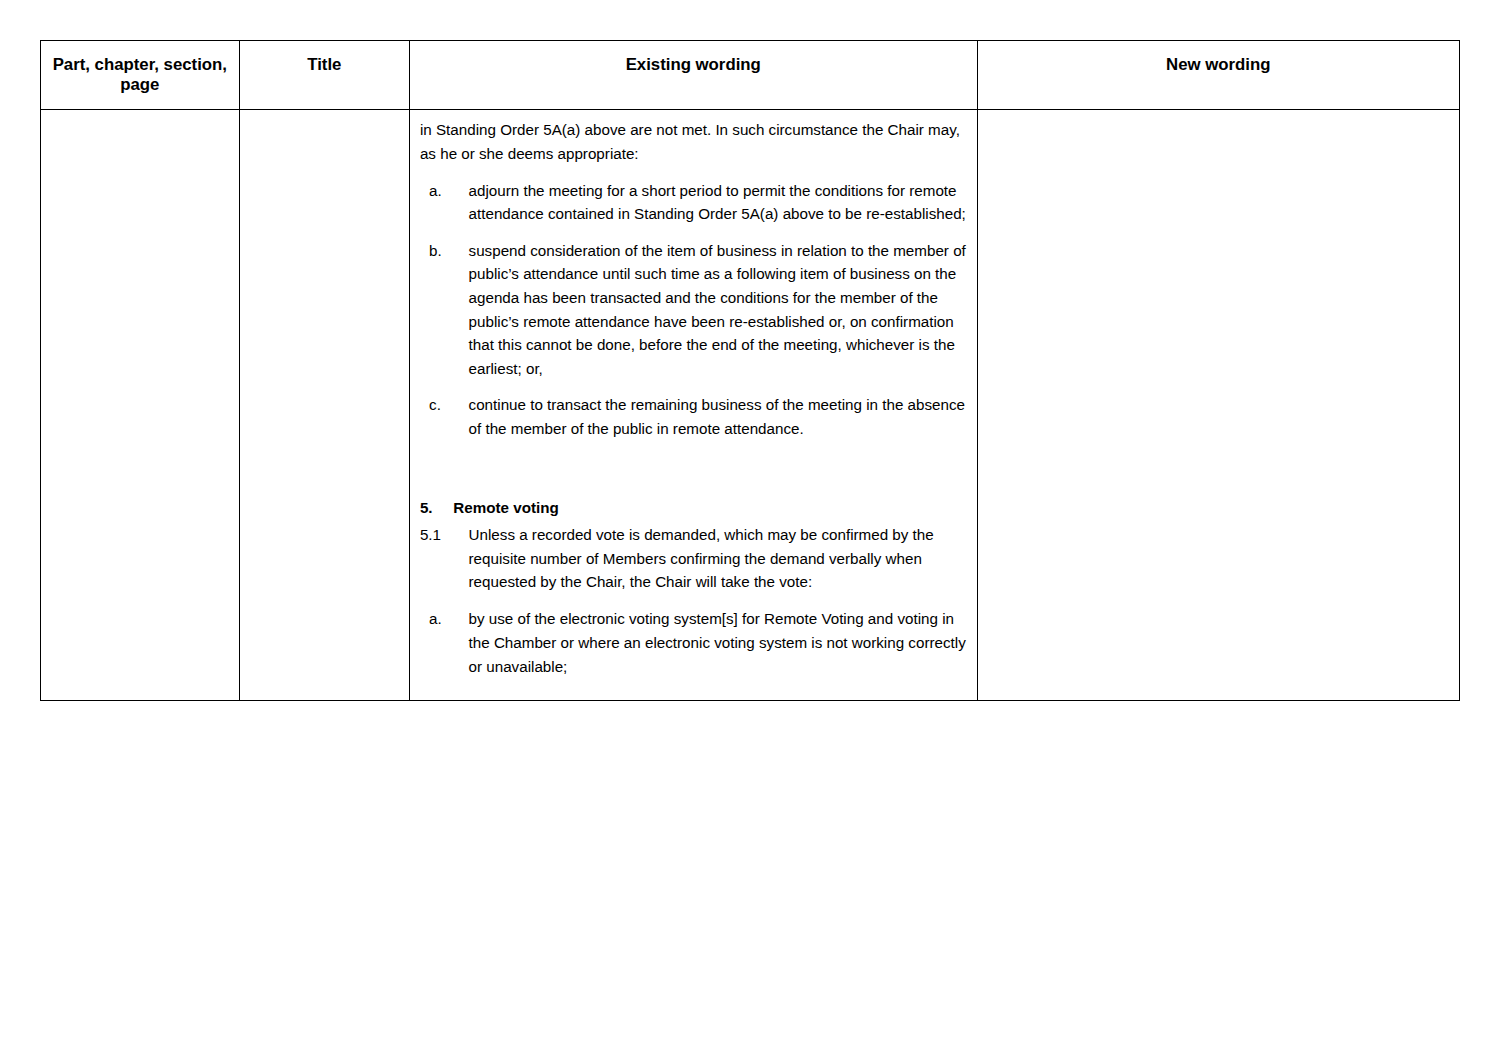| Part, chapter, section, page | Title | Existing wording | New wording |
| --- | --- | --- | --- |
| | | in Standing Order 5A(a) above are not met. In such circumstance the Chair may, as he or she deems appropriate: a. adjourn the meeting for a short period to permit the conditions for remote attendance contained in Standing Order 5A(a) above to be re-established; b. suspend consideration of the item of business in relation to the member of public’s attendance until such time as a following item of business on the agenda has been transacted and the conditions for the member of the public’s remote attendance have been re-established or, on confirmation that this cannot be done, before the end of the meeting, whichever is the earliest; or, c. continue to transact the remaining business of the meeting in the absence of the member of the public in remote attendance. 5. Remote voting 5.1 Unless a recorded vote is demanded, which may be confirmed by the requisite number of Members confirming the demand verbally when requested by the Chair, the Chair will take the vote: a. by use of the electronic voting system[s] for Remote Voting and voting in the Chamber or where an electronic voting system is not working correctly or unavailable; | |